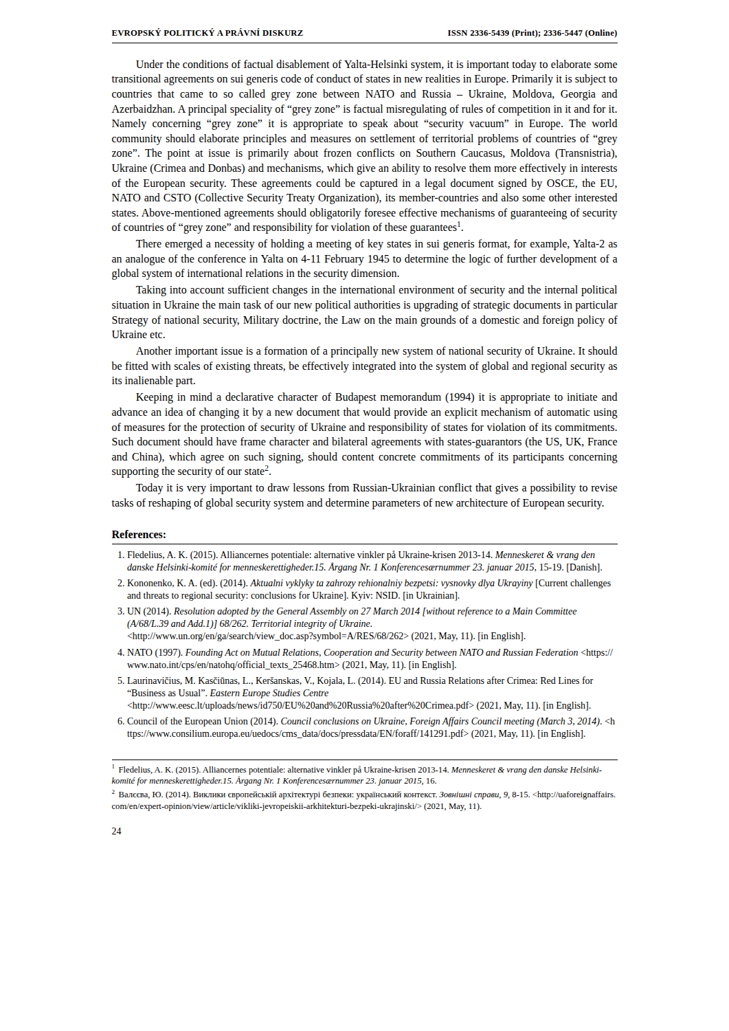Evropský politický a právní diskurz ISSN 2336-5439 (Print); 2336-5447 (Online)
Under the conditions of factual disablement of Yalta-Helsinki system, it is important today to elaborate some transitional agreements on sui generis code of conduct of states in new realities in Europe. Primarily it is subject to countries that came to so called grey zone between NATO and Russia – Ukraine, Moldova, Georgia and Azerbaidzhan. A principal speciality of “grey zone” is factual misregulating of rules of competition in it and for it. Namely concerning “grey zone” it is appropriate to speak about “security vacuum” in Europe. The world community should elaborate principles and measures on settlement of territorial problems of countries of “grey zone”. The point at issue is primarily about frozen conflicts on Southern Caucasus, Moldova (Transnistria), Ukraine (Crimea and Donbas) and mechanisms, which give an ability to resolve them more effectively in interests of the European security. These agreements could be captured in a legal document signed by OSCE, the EU, NATO and CSTO (Collective Security Treaty Organization), its member-countries and also some other interested states. Above-mentioned agreements should obligatorily foresee effective mechanisms of guaranteeing of security of countries of “grey zone” and responsibility for violation of these guarantees1.
There emerged a necessity of holding a meeting of key states in sui generis format, for example, Yalta-2 as an analogue of the conference in Yalta on 4-11 February 1945 to determine the logic of further development of a global system of international relations in the security dimension.
Taking into account sufficient changes in the international environment of security and the internal political situation in Ukraine the main task of our new political authorities is upgrading of strategic documents in particular Strategy of national security, Military doctrine, the Law on the main grounds of a domestic and foreign policy of Ukraine etc.
Another important issue is a formation of a principally new system of national security of Ukraine. It should be fitted with scales of existing threats, be effectively integrated into the system of global and regional security as its inalienable part.
Keeping in mind a declarative character of Budapest memorandum (1994) it is appropriate to initiate and advance an idea of changing it by a new document that would provide an explicit mechanism of automatic using of measures for the protection of security of Ukraine and responsibility of states for violation of its commitments. Such document should have frame character and bilateral agreements with states-guarantors (the US, UK, France and China), which agree on such signing, should content concrete commitments of its participants concerning supporting the security of our state2.
Today it is very important to draw lessons from Russian-Ukrainian conflict that gives a possibility to revise tasks of reshaping of global security system and determine parameters of new architecture of European security.
References:
Fledelius, A. K. (2015). Alliancernes potentiale: alternative vinkler på Ukraine-krisen 2013-14. Menneskeret & vrang den danske Helsinki-komité for menneskerettigheder.15. Årgang Nr. 1 Konferencesærnummer 23. januar 2015, 15-19. [Danish].
Kononenko, K. A. (ed). (2014). Aktualni vyklyky ta zahrozy rehionalniy bezpetsi: vysnovky dlya Ukrayiny [Current challenges and threats to regional security: conclusions for Ukraine]. Kyiv: NSID. [in Ukrainian].
UN (2014). Resolution adopted by the General Assembly on 27 March 2014 [without reference to a Main Committee (A/68/L.39 and Add.1)] 68/262. Territorial integrity of Ukraine.
<http://www.un.org/en/ga/search/view_doc.asp?symbol=A/RES/68/262> (2021, May, 11). [in English].
NATO (1997). Founding Act on Mutual Relations, Cooperation and Security between NATO and Russian Federation <https://www.nato.int/cps/en/natohq/official_texts_25468.htm> (2021, May, 11). [in English].
Laurinavičius, M. Kasčiūnas, L., Keršanskas, V., Kojala, L. (2014). EU and Russia Relations after Crimea: Red Lines for “Business as Usual”. Eastern Europe Studies Centre
<http://www.eesc.lt/uploads/news/id750/EU%20and%20Russia%20after%20Crimea.pdf> (2021, May, 11). [in English].
Council of the European Union (2014). Council conclusions on Ukraine, Foreign Affairs Council meeting (March 3, 2014). <https://www.consilium.europa.eu/uedocs/cms_data/docs/pressdata/EN/foraff/141291.pdf> (2021, May, 11). [in English].
1 Fledelius, A. K. (2015). Alliancernes potentiale: alternative vinkler på Ukraine-krisen 2013-14. Menneskeret & vrang den danske Helsinki-komité for menneskerettigheder.15. Årgang Nr. 1 Konferencesærnummer 23. januar 2015, 16.
2 Валєєва, Ю. (2014). Виклики європейській архітектурі безпеки: український контекст. Зовнішні справи, 9, 8-15. <http://uaforeignaffairs.com/en/expert-opinion/view/article/vikliki-jevropeiskii-arkhitekturi-bezpeki-ukrajinski/> (2021, May, 11).
24